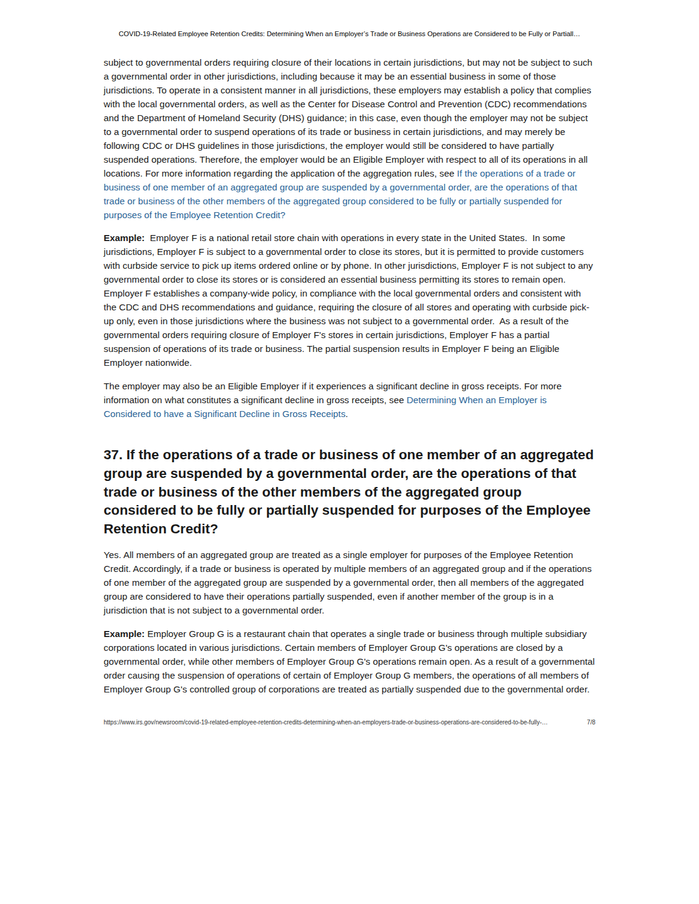COVID-19-Related Employee Retention Credits: Determining When an Employer’s Trade or Business Operations are Considered to be Fully or Partiall…
subject to governmental orders requiring closure of their locations in certain jurisdictions, but may not be subject to such a governmental order in other jurisdictions, including because it may be an essential business in some of those jurisdictions. To operate in a consistent manner in all jurisdictions, these employers may establish a policy that complies with the local governmental orders, as well as the Center for Disease Control and Prevention (CDC) recommendations and the Department of Homeland Security (DHS) guidance; in this case, even though the employer may not be subject to a governmental order to suspend operations of its trade or business in certain jurisdictions, and may merely be following CDC or DHS guidelines in those jurisdictions, the employer would still be considered to have partially suspended operations. Therefore, the employer would be an Eligible Employer with respect to all of its operations in all locations. For more information regarding the application of the aggregation rules, see If the operations of a trade or business of one member of an aggregated group are suspended by a governmental order, are the operations of that trade or business of the other members of the aggregated group considered to be fully or partially suspended for purposes of the Employee Retention Credit?
Example: Employer F is a national retail store chain with operations in every state in the United States. In some jurisdictions, Employer F is subject to a governmental order to close its stores, but it is permitted to provide customers with curbside service to pick up items ordered online or by phone. In other jurisdictions, Employer F is not subject to any governmental order to close its stores or is considered an essential business permitting its stores to remain open. Employer F establishes a company-wide policy, in compliance with the local governmental orders and consistent with the CDC and DHS recommendations and guidance, requiring the closure of all stores and operating with curbside pick-up only, even in those jurisdictions where the business was not subject to a governmental order. As a result of the governmental orders requiring closure of Employer F's stores in certain jurisdictions, Employer F has a partial suspension of operations of its trade or business. The partial suspension results in Employer F being an Eligible Employer nationwide.
The employer may also be an Eligible Employer if it experiences a significant decline in gross receipts. For more information on what constitutes a significant decline in gross receipts, see Determining When an Employer is Considered to have a Significant Decline in Gross Receipts.
37. If the operations of a trade or business of one member of an aggregated group are suspended by a governmental order, are the operations of that trade or business of the other members of the aggregated group considered to be fully or partially suspended for purposes of the Employee Retention Credit?
Yes. All members of an aggregated group are treated as a single employer for purposes of the Employee Retention Credit. Accordingly, if a trade or business is operated by multiple members of an aggregated group and if the operations of one member of the aggregated group are suspended by a governmental order, then all members of the aggregated group are considered to have their operations partially suspended, even if another member of the group is in a jurisdiction that is not subject to a governmental order.
Example: Employer Group G is a restaurant chain that operates a single trade or business through multiple subsidiary corporations located in various jurisdictions. Certain members of Employer Group G's operations are closed by a governmental order, while other members of Employer Group G's operations remain open. As a result of a governmental order causing the suspension of operations of certain of Employer Group G members, the operations of all members of Employer Group G's controlled group of corporations are treated as partially suspended due to the governmental order.
https://www.irs.gov/newsroom/covid-19-related-employee-retention-credits-determining-when-an-employers-trade-or-business-operations-are-considered-to-be-fully-… 7/8